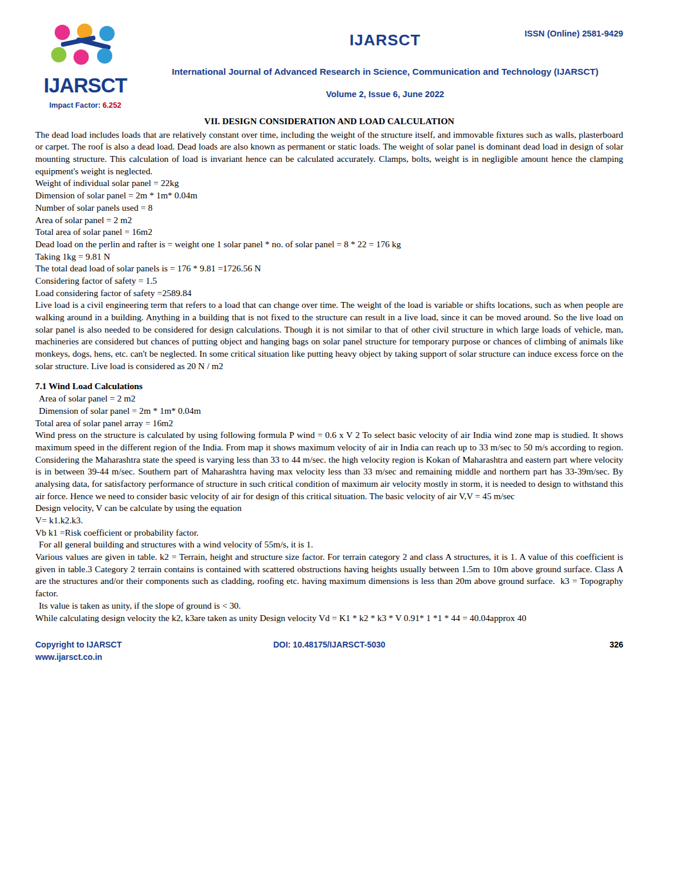IJARSCT
Impact Factor: 6.252
ISSN (Online) 2581-9429
IJARSCT
International Journal of Advanced Research in Science, Communication and Technology (IJARSCT)
Volume 2, Issue 6, June 2022
VII. DESIGN CONSIDERATION AND LOAD CALCULATION
The dead load includes loads that are relatively constant over time, including the weight of the structure itself, and immovable fixtures such as walls, plasterboard or carpet. The roof is also a dead load. Dead loads are also known as permanent or static loads. The weight of solar panel is dominant dead load in design of solar mounting structure. This calculation of load is invariant hence can be calculated accurately. Clamps, bolts, weight is in negligible amount hence the clamping equipment's weight is neglected.
Weight of individual solar panel = 22kg
Dimension of solar panel = 2m * 1m* 0.04m
Number of solar panels used = 8
Area of solar panel = 2 m2
Total area of solar panel = 16m2
Dead load on the perlin and rafter is = weight one 1 solar panel * no. of solar panel = 8 * 22 = 176 kg
Taking 1kg = 9.81 N
The total dead load of solar panels is = 176 * 9.81 =1726.56 N
Considering factor of safety = 1.5
Load considering factor of safety =2589.84
Live load is a civil engineering term that refers to a load that can change over time. The weight of the load is variable or shifts locations, such as when people are walking around in a building. Anything in a building that is not fixed to the structure can result in a live load, since it can be moved around. So the live load on solar panel is also needed to be considered for design calculations. Though it is not similar to that of other civil structure in which large loads of vehicle, man, machineries are considered but chances of putting object and hanging bags on solar panel structure for temporary purpose or chances of climbing of animals like monkeys, dogs, hens, etc. can't be neglected. In some critical situation like putting heavy object by taking support of solar structure can induce excess force on the solar structure. Live load is considered as 20 N / m2
7.1 Wind Load Calculations
Area of solar panel = 2 m2
Dimension of solar panel = 2m * 1m* 0.04m
Total area of solar panel array = 16m2
Wind press on the structure is calculated by using following formula P wind = 0.6 x V 2 To select basic velocity of air India wind zone map is studied. It shows maximum speed in the different region of the India. From map it shows maximum velocity of air in India can reach up to 33 m/sec to 50 m/s according to region. Considering the Maharashtra state the speed is varying less than 33 to 44 m/sec. the high velocity region is Kokan of Maharashtra and eastern part where velocity is in between 39-44 m/sec. Southern part of Maharashtra having max velocity less than 33 m/sec and remaining middle and northern part has 33-39m/sec. By analysing data, for satisfactory performance of structure in such critical condition of maximum air velocity mostly in storm, it is needed to design to withstand this air force. Hence we need to consider basic velocity of air for design of this critical situation. The basic velocity of air V,V = 45 m/sec
Design velocity, V can be calculate by using the equation
V= k1.k2.k3.
Vb k1 =Risk coefficient or probability factor.
For all general building and structures with a wind velocity of 55m/s, it is 1.
Various values are given in table. k2 = Terrain, height and structure size factor. For terrain category 2 and class A structures, it is 1. A value of this coefficient is given in table.3 Category 2 terrain contains is contained with scattered obstructions having heights usually between 1.5m to 10m above ground surface. Class A are the structures and/or their components such as cladding, roofing etc. having maximum dimensions is less than 20m above ground surface. k3 = Topography factor.
Its value is taken as unity, if the slope of ground is < 30.
While calculating design velocity the k2, k3are taken as unity Design velocity Vd = K1 * k2 * k3 * V 0.91* 1 *1 * 44 = 40.04approx 40
Copyright to IJARSCT www.ijarsct.co.in
DOI: 10.48175/IJARSCT-5030
326